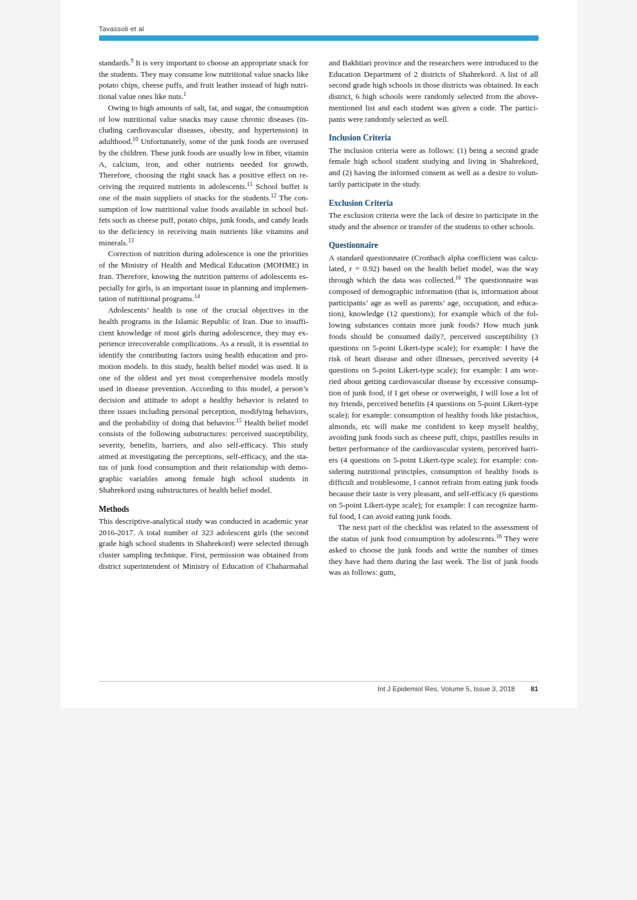Tavassoli et al
standards.9 It is very important to choose an appropriate snack for the students. They may consume low nutritional value snacks like potato chips, cheese puffs, and fruit leather instead of high nutritional value ones like nuts.1
Owing to high amounts of salt, fat, and sugar, the consumption of low nutritional value snacks may cause chronic diseases (including cardiovascular diseases, obesity, and hypertension) in adulthood.10 Unfortunately, some of the junk foods are overused by the children. These junk foods are usually low in fiber, vitamin A, calcium, iron, and other nutrients needed for growth. Therefore, choosing the right snack has a positive effect on receiving the required nutrients in adolescents.11 School buffet is one of the main suppliers of snacks for the students.12 The consumption of low nutritional value foods available in school buffets such as cheese puff, potato chips, junk foods, and candy leads to the deficiency in receiving main nutrients like vitamins and minerals.13
Correction of nutrition during adolescence is one the priorities of the Ministry of Health and Medical Education (MOHME) in Iran. Therefore, knowing the nutrition patterns of adolescents especially for girls, is an important issue in planning and implementation of nutritional programs.14
Adolescents’ health is one of the crucial objectives in the health programs in the Islamic Republic of Iran. Due to insufficient knowledge of most girls during adolescence, they may experience irrecoverable complications. As a result, it is essential to identify the contributing factors using health education and promotion models. In this study, health belief model was used. It is one of the oldest and yet most comprehensive models mostly used in disease prevention. According to this model, a person’s decision and attitude to adopt a healthy behavior is related to three issues including personal perception, modifying behaviors, and the probability of doing that behavior.15 Health belief model consists of the following substructures: perceived susceptibility, severity, benefits, barriers, and also self-efficacy. This study aimed at investigating the perceptions, self-efficacy, and the status of junk food consumption and their relationship with demographic variables among female high school students in Shahrekord using substructures of health belief model.
Methods
This descriptive-analytical study was conducted in academic year 2016-2017. A total number of 323 adolescent girls (the second grade high school students in Shahrekord) were selected through cluster sampling technique. First, permission was obtained from district superintendent of Ministry of Education of Chaharmahal and Bakhtiari province and the researchers were introduced to the Education Department of 2 districts of Shahrekord. A list of all second grade high schools in those districts was obtained. In each district, 6 high schools were randomly selected from the above-mentioned list and each student was given a code. The participants were randomly selected as well.
Inclusion Criteria
The inclusion criteria were as follows: (1) being a second grade female high school student studying and living in Shahrekord, and (2) having the informed consent as well as a desire to voluntarily participate in the study.
Exclusion Criteria
The exclusion criteria were the lack of desire to participate in the study and the absence or transfer of the students to other schools.
Questionnaire
A standard questionnaire (Cronbach alpha coefficient was calculated, r = 0.92) based on the health belief model, was the way through which the data was collected.16 The questionnaire was composed of demographic information (that is, information about participants’ age as well as parents’ age, occupation, and education), knowledge (12 questions); for example which of the following substances contain more junk foods? How much junk foods should be consumed daily?, perceived susceptibility (3 questions on 5-point Likert-type scale); for example: I have the risk of heart disease and other illnesses, perceived severity (4 questions on 5-point Likert-type scale); for example: I am worried about getting cardiovascular disease by excessive consumption of junk food, if I get obese or overweight, I will lose a lot of my friends, perceived benefits (4 questions on 5-point Likert-type scale); for example: consumption of healthy foods like pistachios, almonds, etc will make me confident to keep myself healthy, avoiding junk foods such as cheese puff, chips, pastilles results in better performance of the cardiovascular system, perceived barriers (4 questions on 5-point Likert-type scale); for example: considering nutritional principles, consumption of healthy foods is difficult and troublesome, I cannot refrain from eating junk foods because their taste is very pleasant, and self-efficacy (6 questions on 5-point Likert-type scale); for example: I can recognize harmful food, I can avoid eating junk foods.
The next part of the checklist was related to the assessment of the status of junk food consumption by adolescents.16 They were asked to choose the junk foods and write the number of times they have had them during the last week. The list of junk foods was as follows: gum,
Int J Epidemiol Res, Volume 5, Issue 3, 2018
81